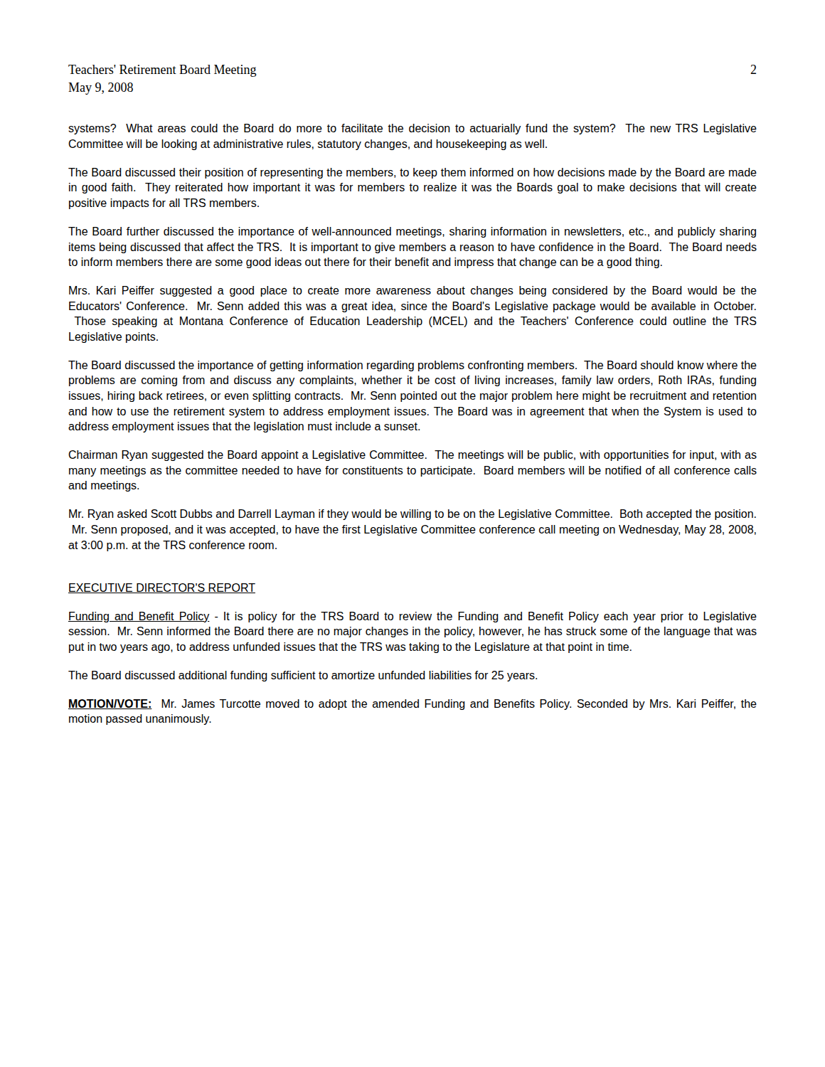Teachers' Retirement Board Meeting
May 9, 2008
2
systems? What areas could the Board do more to facilitate the decision to actuarially fund the system? The new TRS Legislative Committee will be looking at administrative rules, statutory changes, and housekeeping as well.
The Board discussed their position of representing the members, to keep them informed on how decisions made by the Board are made in good faith. They reiterated how important it was for members to realize it was the Boards goal to make decisions that will create positive impacts for all TRS members.
The Board further discussed the importance of well-announced meetings, sharing information in newsletters, etc., and publicly sharing items being discussed that affect the TRS. It is important to give members a reason to have confidence in the Board. The Board needs to inform members there are some good ideas out there for their benefit and impress that change can be a good thing.
Mrs. Kari Peiffer suggested a good place to create more awareness about changes being considered by the Board would be the Educators' Conference. Mr. Senn added this was a great idea, since the Board's Legislative package would be available in October. Those speaking at Montana Conference of Education Leadership (MCEL) and the Teachers' Conference could outline the TRS Legislative points.
The Board discussed the importance of getting information regarding problems confronting members. The Board should know where the problems are coming from and discuss any complaints, whether it be cost of living increases, family law orders, Roth IRAs, funding issues, hiring back retirees, or even splitting contracts. Mr. Senn pointed out the major problem here might be recruitment and retention and how to use the retirement system to address employment issues. The Board was in agreement that when the System is used to address employment issues that the legislation must include a sunset.
Chairman Ryan suggested the Board appoint a Legislative Committee. The meetings will be public, with opportunities for input, with as many meetings as the committee needed to have for constituents to participate. Board members will be notified of all conference calls and meetings.
Mr. Ryan asked Scott Dubbs and Darrell Layman if they would be willing to be on the Legislative Committee. Both accepted the position. Mr. Senn proposed, and it was accepted, to have the first Legislative Committee conference call meeting on Wednesday, May 28, 2008, at 3:00 p.m. at the TRS conference room.
EXECUTIVE DIRECTOR'S REPORT
Funding and Benefit Policy - It is policy for the TRS Board to review the Funding and Benefit Policy each year prior to Legislative session. Mr. Senn informed the Board there are no major changes in the policy, however, he has struck some of the language that was put in two years ago, to address unfunded issues that the TRS was taking to the Legislature at that point in time.
The Board discussed additional funding sufficient to amortize unfunded liabilities for 25 years.
MOTION/VOTE: Mr. James Turcotte moved to adopt the amended Funding and Benefits Policy. Seconded by Mrs. Kari Peiffer, the motion passed unanimously.